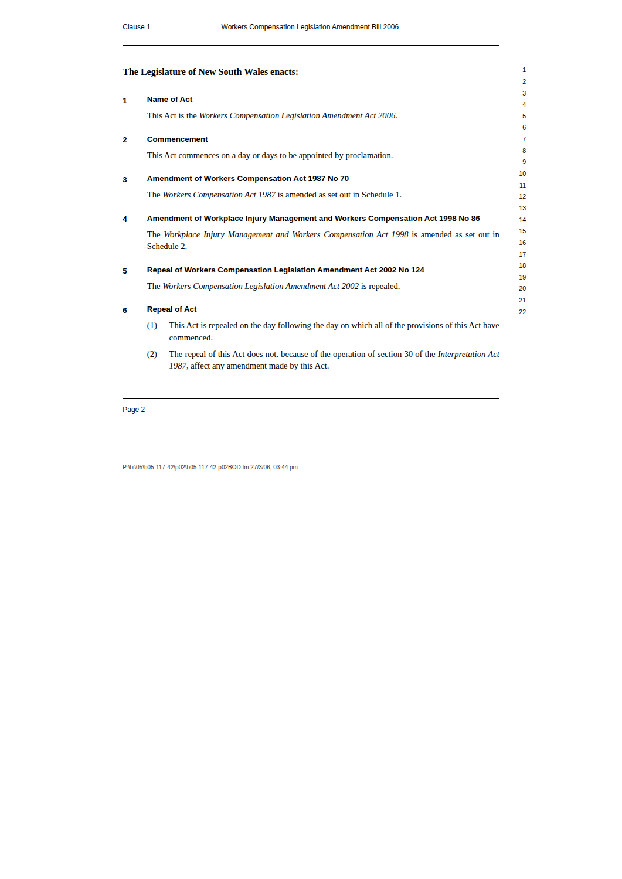Clause 1
Workers Compensation Legislation Amendment Bill 2006
The Legislature of New South Wales enacts:
1
Name of Act
This Act is the Workers Compensation Legislation Amendment Act 2006.
2
Commencement
This Act commences on a day or days to be appointed by proclamation.
3
Amendment of Workers Compensation Act 1987 No 70
The Workers Compensation Act 1987 is amended as set out in Schedule 1.
4
Amendment of Workplace Injury Management and Workers Compensation Act 1998 No 86
The Workplace Injury Management and Workers Compensation Act 1998 is amended as set out in Schedule 2.
5
Repeal of Workers Compensation Legislation Amendment Act 2002 No 124
The Workers Compensation Legislation Amendment Act 2002 is repealed.
6
Repeal of Act
(1)
This Act is repealed on the day following the day on which all of the provisions of this Act have commenced.
(2)
The repeal of this Act does not, because of the operation of section 30 of the Interpretation Act 1987, affect any amendment made by this Act.
1
2
3
4
5
6
7
8
9
10
11
12
13
14
15
16
17
18
19
20
21
22
Page 2
P:\bi\05\b05-117-42\p02\b05-117-42-p02BOD.fm 27/3/06, 03:44 pm